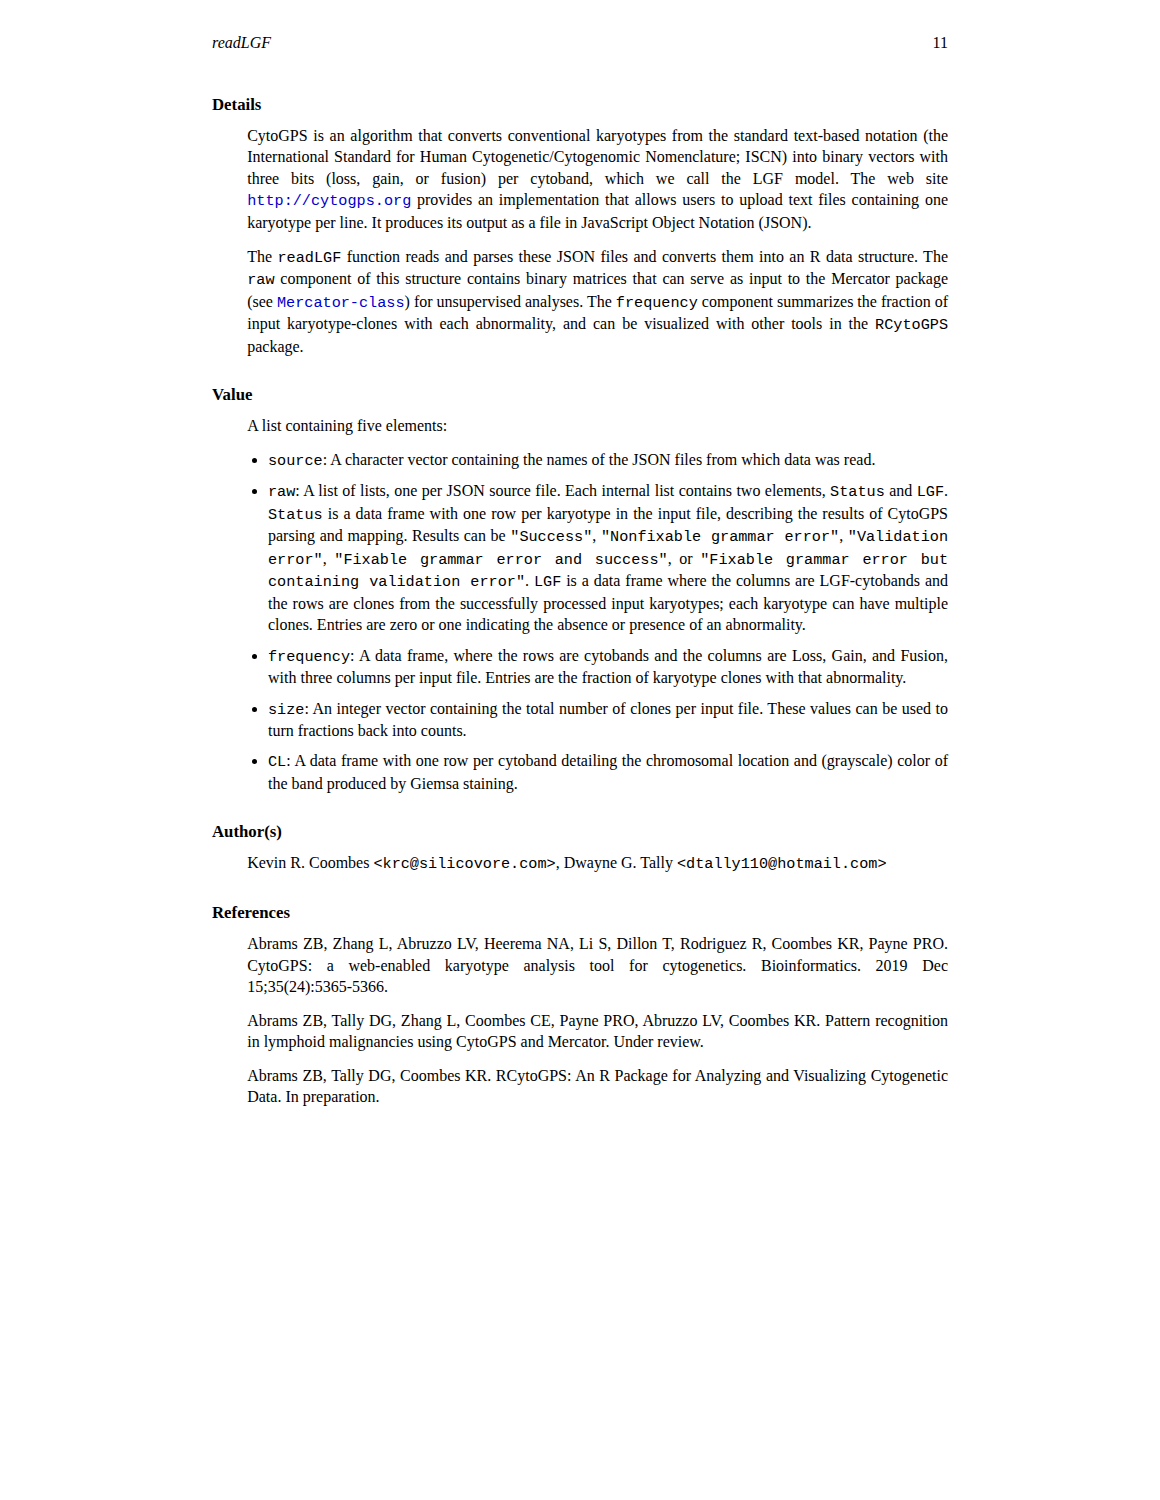readLGF 11
Details
CytoGPS is an algorithm that converts conventional karyotypes from the standard text-based notation (the International Standard for Human Cytogenetic/Cytogenomic Nomenclature; ISCN) into binary vectors with three bits (loss, gain, or fusion) per cytoband, which we call the LGF model. The web site http://cytogps.org provides an implementation that allows users to upload text files containing one karyotype per line. It produces its output as a file in JavaScript Object Notation (JSON).
The readLGF function reads and parses these JSON files and converts them into an R data structure. The raw component of this structure contains binary matrices that can serve as input to the Mercator package (see Mercator-class) for unsupervised analyses. The frequency component summarizes the fraction of input karyotype-clones with each abnormality, and can be visualized with other tools in the RCytoGPS package.
Value
A list containing five elements:
source: A character vector containing the names of the JSON files from which data was read.
raw: A list of lists, one per JSON source file. Each internal list contains two elements, Status and LGF. Status is a data frame with one row per karyotype in the input file, describing the results of CytoGPS parsing and mapping. Results can be "Success", "Nonfixable grammar error", "Validation error", "Fixable grammar error and success", or "Fixable grammar error but containing validation error". LGF is a data frame where the columns are LGF-cytobands and the rows are clones from the successfully processed input karyotypes; each karyotype can have multiple clones. Entries are zero or one indicating the absence or presence of an abnormality.
frequency: A data frame, where the rows are cytobands and the columns are Loss, Gain, and Fusion, with three columns per input file. Entries are the fraction of karyotype clones with that abnormality.
size: An integer vector containing the total number of clones per input file. These values can be used to turn fractions back into counts.
CL: A data frame with one row per cytoband detailing the chromosomal location and (grayscale) color of the band produced by Giemsa staining.
Author(s)
Kevin R. Coombes <krc@silicovore.com>, Dwayne G. Tally <dtally110@hotmail.com>
References
Abrams ZB, Zhang L, Abruzzo LV, Heerema NA, Li S, Dillon T, Rodriguez R, Coombes KR, Payne PRO. CytoGPS: a web-enabled karyotype analysis tool for cytogenetics. Bioinformatics. 2019 Dec 15;35(24):5365-5366.
Abrams ZB, Tally DG, Zhang L, Coombes CE, Payne PRO, Abruzzo LV, Coombes KR. Pattern recognition in lymphoid malignancies using CytoGPS and Mercator. Under review.
Abrams ZB, Tally DG, Coombes KR. RCytoGPS: An R Package for Analyzing and Visualizing Cytogenetic Data. In preparation.